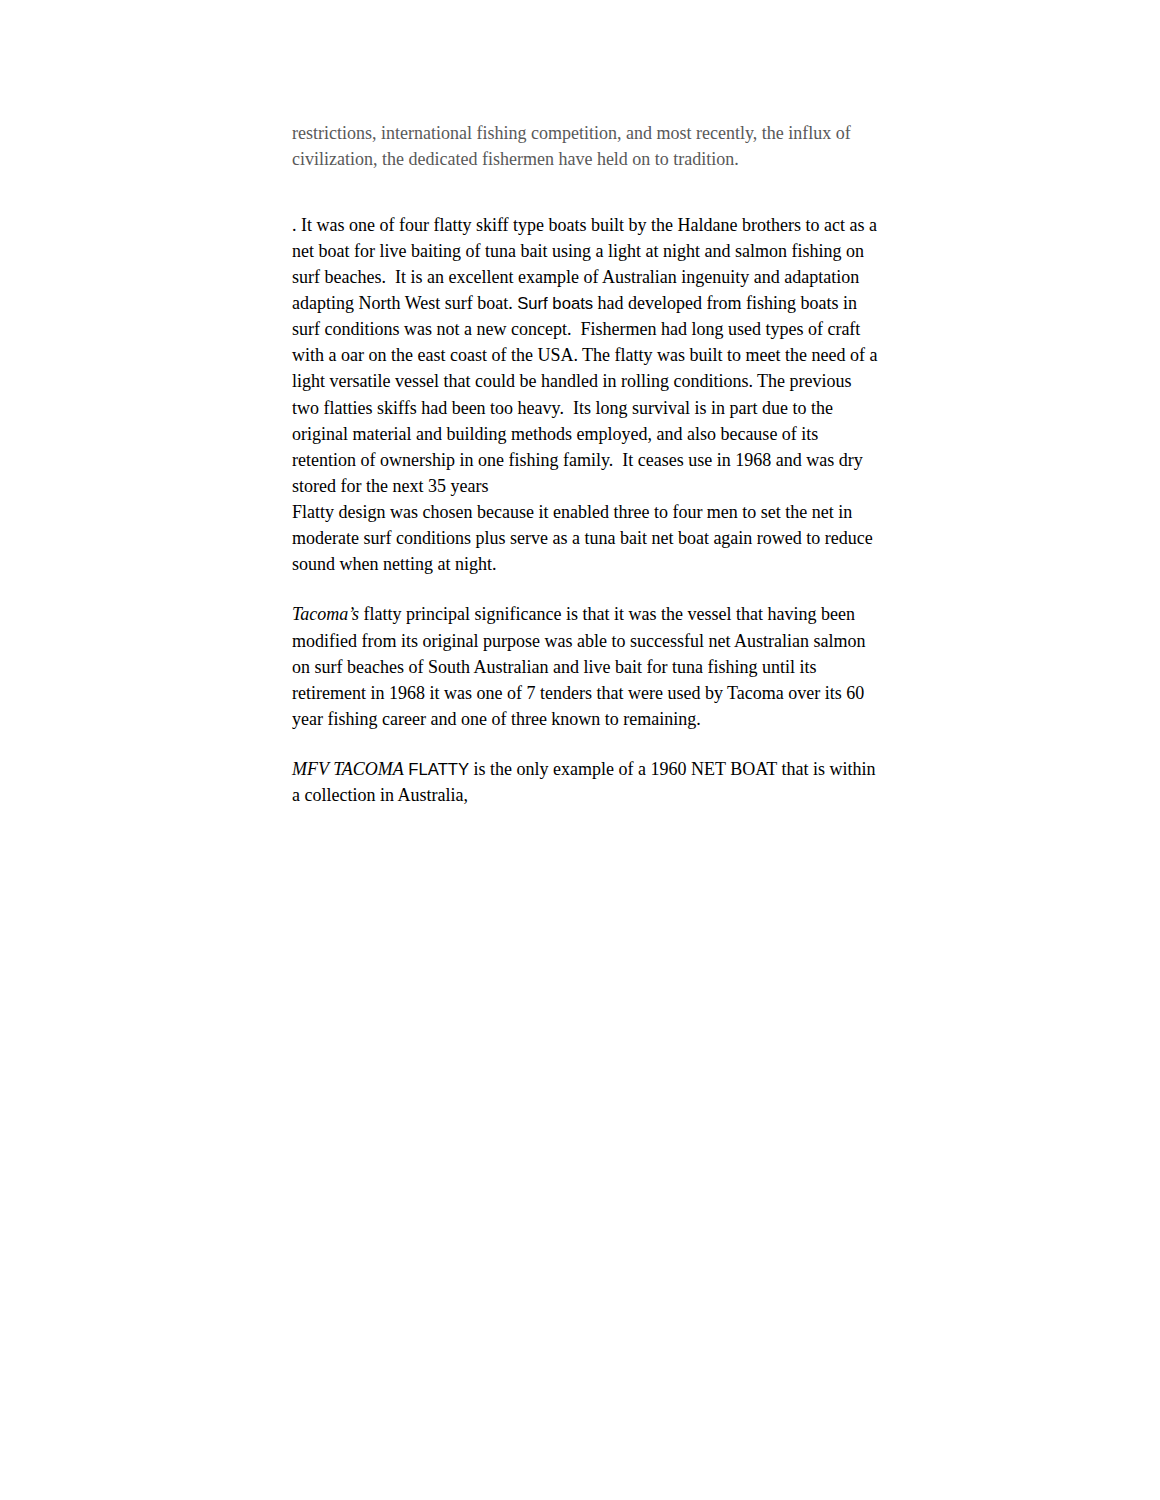restrictions, international fishing competition, and most recently, the influx of civilization, the dedicated fishermen have held on to tradition.
. It was one of four flatty skiff type boats built by the Haldane brothers to act as a net boat for live baiting of tuna bait using a light at night and salmon fishing on surf beaches. It is an excellent example of Australian ingenuity and adaptation adapting North West surf boat. Surf boats had developed from fishing boats in surf conditions was not a new concept. Fishermen had long used types of craft with a oar on the east coast of the USA. The flatty was built to meet the need of a light versatile vessel that could be handled in rolling conditions. The previous two flatties skiffs had been too heavy. Its long survival is in part due to the original material and building methods employed, and also because of its retention of ownership in one fishing family. It ceases use in 1968 and was dry stored for the next 35 years
Flatty design was chosen because it enabled three to four men to set the net in moderate surf conditions plus serve as a tuna bait net boat again rowed to reduce sound when netting at night.
Tacoma’s flatty principal significance is that it was the vessel that having been modified from its original purpose was able to successful net Australian salmon on surf beaches of South Australian and live bait for tuna fishing until its retirement in 1968 it was one of 7 tenders that were used by Tacoma over its 60 year fishing career and one of three known to remaining.
MFV TACOMA FLATTY is the only example of a 1960 NET BOAT that is within a collection in Australia,